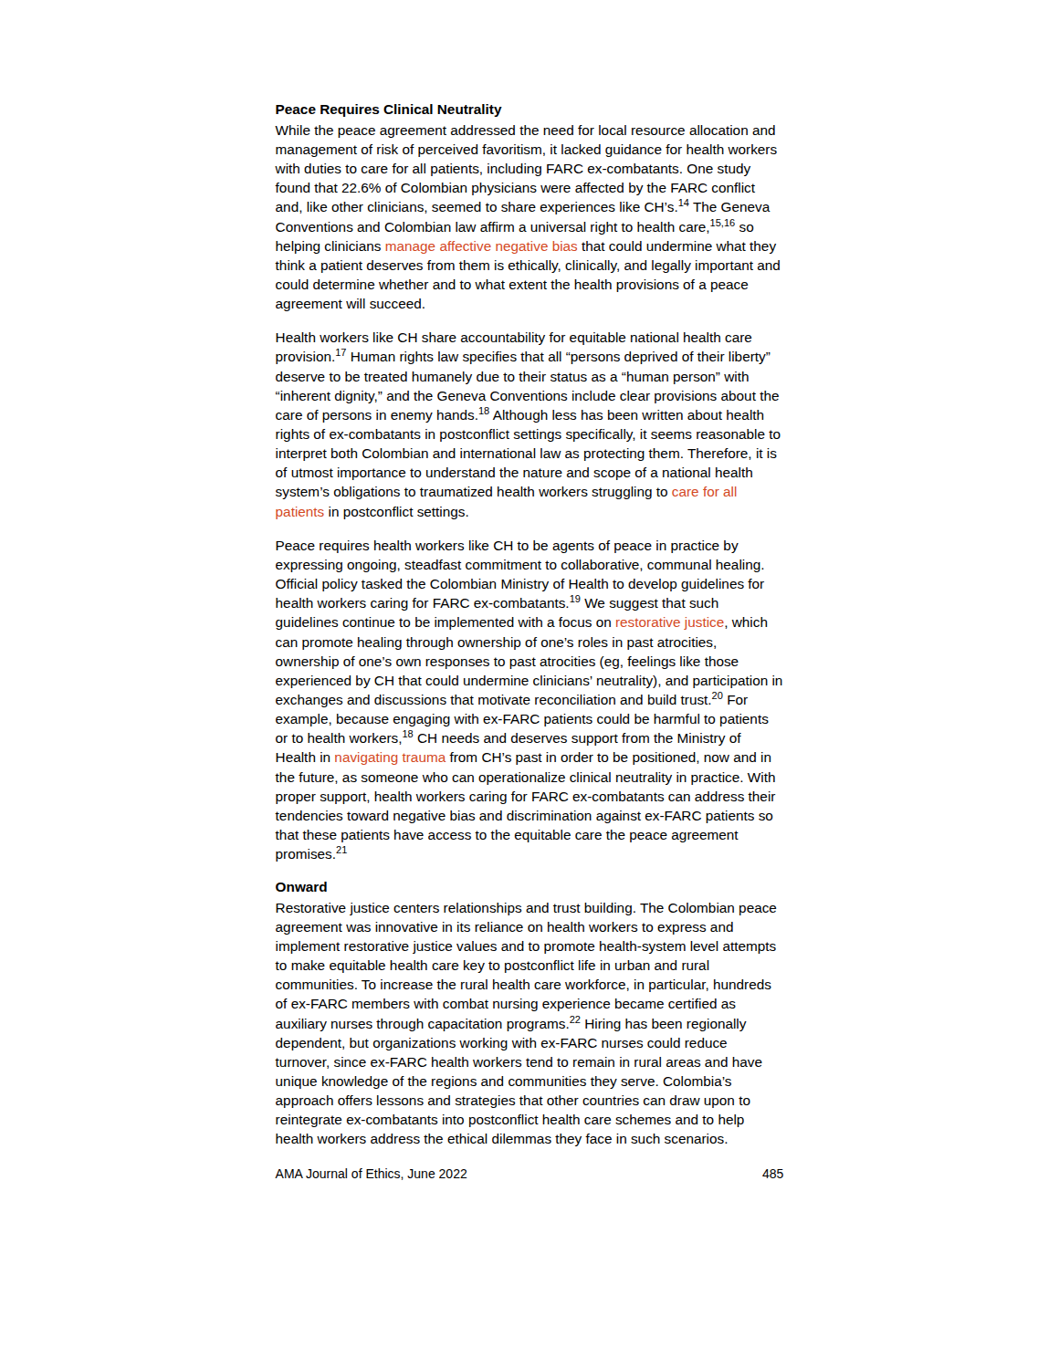Peace Requires Clinical Neutrality
While the peace agreement addressed the need for local resource allocation and management of risk of perceived favoritism, it lacked guidance for health workers with duties to care for all patients, including FARC ex-combatants. One study found that 22.6% of Colombian physicians were affected by the FARC conflict and, like other clinicians, seemed to share experiences like CH’s.14 The Geneva Conventions and Colombian law affirm a universal right to health care,15,16 so helping clinicians manage affective negative bias that could undermine what they think a patient deserves from them is ethically, clinically, and legally important and could determine whether and to what extent the health provisions of a peace agreement will succeed.
Health workers like CH share accountability for equitable national health care provision.17 Human rights law specifies that all “persons deprived of their liberty” deserve to be treated humanely due to their status as a “human person” with “inherent dignity,” and the Geneva Conventions include clear provisions about the care of persons in enemy hands.18 Although less has been written about health rights of ex-combatants in postconflict settings specifically, it seems reasonable to interpret both Colombian and international law as protecting them. Therefore, it is of utmost importance to understand the nature and scope of a national health system’s obligations to traumatized health workers struggling to care for all patients in postconflict settings.
Peace requires health workers like CH to be agents of peace in practice by expressing ongoing, steadfast commitment to collaborative, communal healing. Official policy tasked the Colombian Ministry of Health to develop guidelines for health workers caring for FARC ex-combatants.19 We suggest that such guidelines continue to be implemented with a focus on restorative justice, which can promote healing through ownership of one’s roles in past atrocities, ownership of one’s own responses to past atrocities (eg, feelings like those experienced by CH that could undermine clinicians’ neutrality), and participation in exchanges and discussions that motivate reconciliation and build trust.20 For example, because engaging with ex-FARC patients could be harmful to patients or to health workers,18 CH needs and deserves support from the Ministry of Health in navigating trauma from CH’s past in order to be positioned, now and in the future, as someone who can operationalize clinical neutrality in practice. With proper support, health workers caring for FARC ex-combatants can address their tendencies toward negative bias and discrimination against ex-FARC patients so that these patients have access to the equitable care the peace agreement promises.21
Onward
Restorative justice centers relationships and trust building. The Colombian peace agreement was innovative in its reliance on health workers to express and implement restorative justice values and to promote health-system level attempts to make equitable health care key to postconflict life in urban and rural communities. To increase the rural health care workforce, in particular, hundreds of ex-FARC members with combat nursing experience became certified as auxiliary nurses through capacitation programs.22 Hiring has been regionally dependent, but organizations working with ex-FARC nurses could reduce turnover, since ex-FARC health workers tend to remain in rural areas and have unique knowledge of the regions and communities they serve. Colombia’s approach offers lessons and strategies that other countries can draw upon to reintegrate ex-combatants into postconflict health care schemes and to help health workers address the ethical dilemmas they face in such scenarios.
AMA Journal of Ethics, June 2022 485